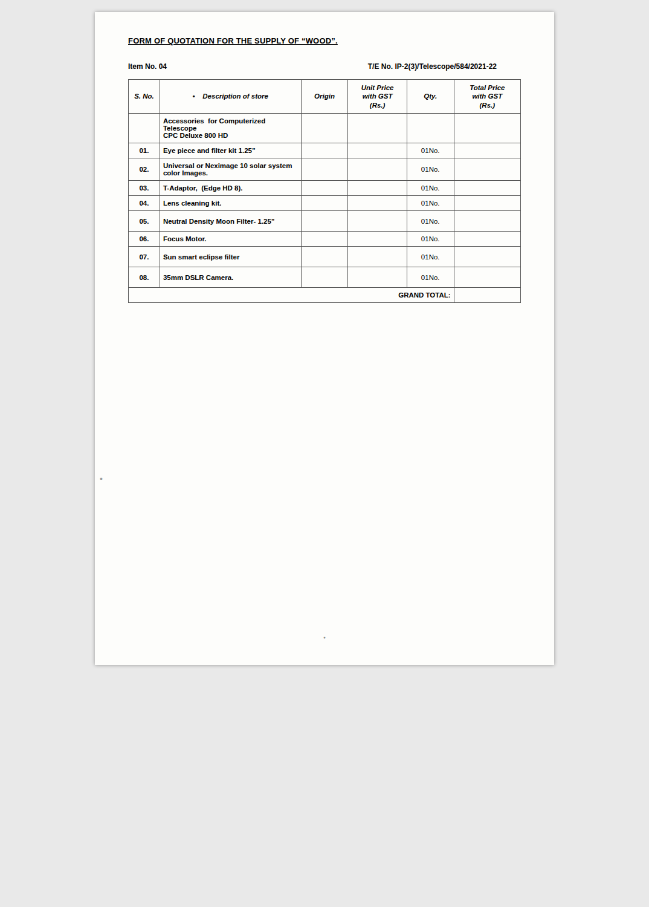FORM OF QUOTATION FOR THE SUPPLY OF “WOOD”.
Item No. 04
T/E No. IP-2(3)/Telescope/584/2021-22
| S. No. | • Description of store | Origin | Unit Price with GST (Rs.) | Qty. | Total Price with GST (Rs.) |
| --- | --- | --- | --- | --- | --- |
| | Accessories for Computerized Telescope CPC Deluxe 800 HD | | | | |
| 01. | Eye piece and filter kit 1.25” | | | 01No. | |
| 02. | Universal or Neximage 10 solar system color Images. | | | 01No. | |
| 03. | T-Adaptor, (Edge HD 8). | | | 01No. | |
| 04. | Lens cleaning kit. | | | 01No. | |
| 05. | Neutral Density Moon Filter- 1.25” | | | 01No. | |
| 06. | Focus Motor. | | | 01No. | |
| 07. | Sun smart eclipse filter | | | 01No. | |
| 08. | 35mm DSLR Camera. | | | 01No. | |
| GRAND TOTAL: | |
•
•